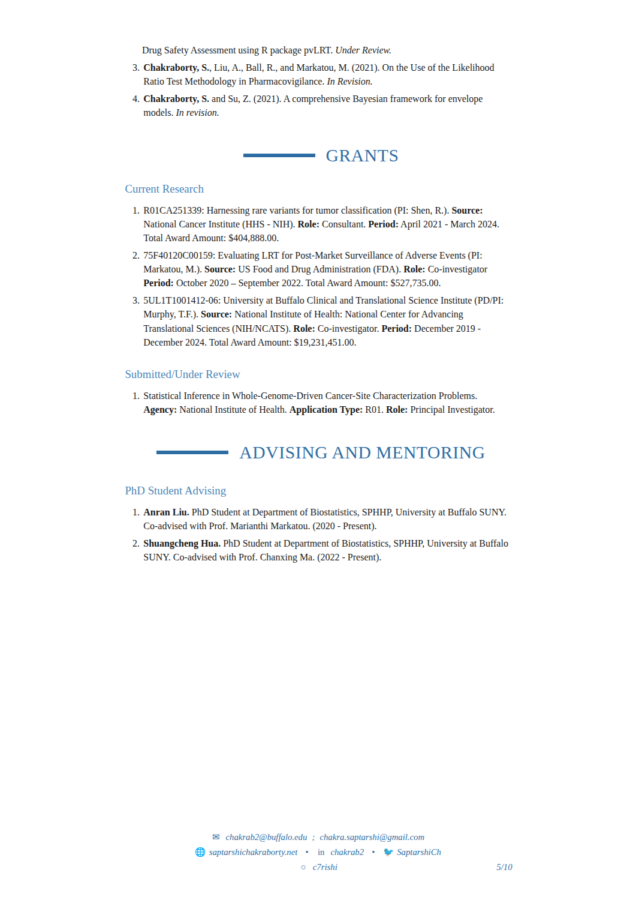Drug Safety Assessment using R package pvLRT. Under Review.
Chakraborty, S., Liu, A., Ball, R., and Markatou, M. (2021). On the Use of the Likelihood Ratio Test Methodology in Pharmacovigilance. In Revision.
Chakraborty, S. and Su, Z. (2021). A comprehensive Bayesian framework for envelope models. In revision.
GRANTS
Current Research
R01CA251339: Harnessing rare variants for tumor classification (PI: Shen, R.). Source: National Cancer Institute (HHS - NIH). Role: Consultant. Period: April 2021 - March 2024. Total Award Amount: $404,888.00.
75F40120C00159: Evaluating LRT for Post-Market Surveillance of Adverse Events (PI: Markatou, M.). Source: US Food and Drug Administration (FDA). Role: Co-investigator Period: October 2020 – September 2022. Total Award Amount: $527,735.00.
5UL1T1001412-06: University at Buffalo Clinical and Translational Science Institute (PD/PI: Murphy, T.F.). Source: National Institute of Health: National Center for Advancing Translational Sciences (NIH/NCATS). Role: Co-investigator. Period: December 2019 - December 2024. Total Award Amount: $19,231,451.00.
Submitted/Under Review
Statistical Inference in Whole-Genome-Driven Cancer-Site Characterization Problems. Agency: National Institute of Health. Application Type: R01. Role: Principal Investigator.
ADVISING AND MENTORING
PhD Student Advising
Anran Liu. PhD Student at Department of Biostatistics, SPHHP, University at Buffalo SUNY. Co-advised with Prof. Marianthi Markatou. (2020 - Present).
Shuangcheng Hua. PhD Student at Department of Biostatistics, SPHHP, University at Buffalo SUNY. Co-advised with Prof. Chanxing Ma. (2022 - Present).
✉ chakrab2@buffalo.edu; chakra.saptarshi@gmail.com
🌐 saptarshichakraborty.net • in chakrab2 • 🐦 SaptarshiCh
○ c7rishi 5/10